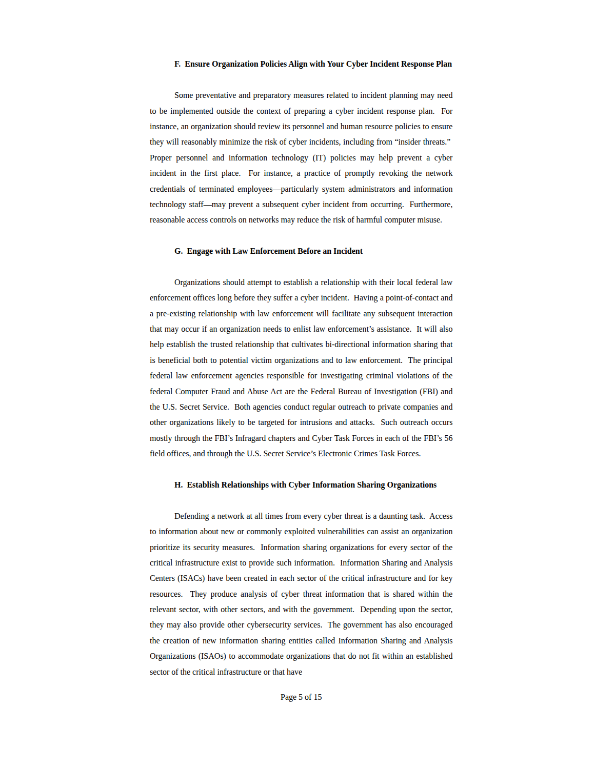F. Ensure Organization Policies Align with Your Cyber Incident Response Plan
Some preventative and preparatory measures related to incident planning may need to be implemented outside the context of preparing a cyber incident response plan. For instance, an organization should review its personnel and human resource policies to ensure they will reasonably minimize the risk of cyber incidents, including from “insider threats.” Proper personnel and information technology (IT) policies may help prevent a cyber incident in the first place. For instance, a practice of promptly revoking the network credentials of terminated employees—particularly system administrators and information technology staff—may prevent a subsequent cyber incident from occurring. Furthermore, reasonable access controls on networks may reduce the risk of harmful computer misuse.
G. Engage with Law Enforcement Before an Incident
Organizations should attempt to establish a relationship with their local federal law enforcement offices long before they suffer a cyber incident. Having a point-of-contact and a pre-existing relationship with law enforcement will facilitate any subsequent interaction that may occur if an organization needs to enlist law enforcement’s assistance. It will also help establish the trusted relationship that cultivates bi-directional information sharing that is beneficial both to potential victim organizations and to law enforcement. The principal federal law enforcement agencies responsible for investigating criminal violations of the federal Computer Fraud and Abuse Act are the Federal Bureau of Investigation (FBI) and the U.S. Secret Service. Both agencies conduct regular outreach to private companies and other organizations likely to be targeted for intrusions and attacks. Such outreach occurs mostly through the FBI’s Infragard chapters and Cyber Task Forces in each of the FBI’s 56 field offices, and through the U.S. Secret Service’s Electronic Crimes Task Forces.
H. Establish Relationships with Cyber Information Sharing Organizations
Defending a network at all times from every cyber threat is a daunting task. Access to information about new or commonly exploited vulnerabilities can assist an organization prioritize its security measures. Information sharing organizations for every sector of the critical infrastructure exist to provide such information. Information Sharing and Analysis Centers (ISACs) have been created in each sector of the critical infrastructure and for key resources. They produce analysis of cyber threat information that is shared within the relevant sector, with other sectors, and with the government. Depending upon the sector, they may also provide other cybersecurity services. The government has also encouraged the creation of new information sharing entities called Information Sharing and Analysis Organizations (ISAOs) to accommodate organizations that do not fit within an established sector of the critical infrastructure or that have
Page 5 of 15